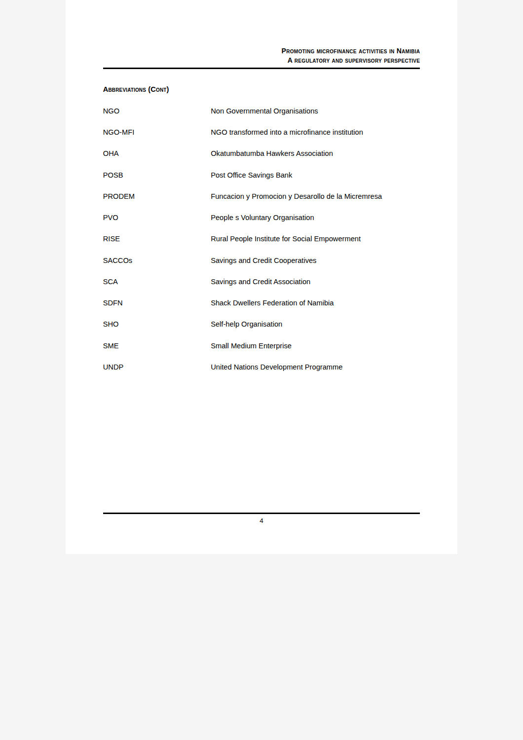Promoting microfinance activities in Namibia A regulatory and supervisory perspective
Abbreviations (Cont)
| NGO | Non Governmental Organisations |
| NGO-MFI | NGO transformed into a microfinance institution |
| OHA | Okatumbatumba Hawkers Association |
| POSB | Post Office Savings Bank |
| PRODEM | Funcacion y Promocion y Desarollo de la Micremresa |
| PVO | People s Voluntary Organisation |
| RISE | Rural People Institute for Social Empowerment |
| SACCOs | Savings and Credit Cooperatives |
| SCA | Savings and Credit Association |
| SDFN | Shack Dwellers Federation of Namibia |
| SHO | Self-help Organisation |
| SME | Small Medium Enterprise |
| UNDP | United Nations Development Programme |
4